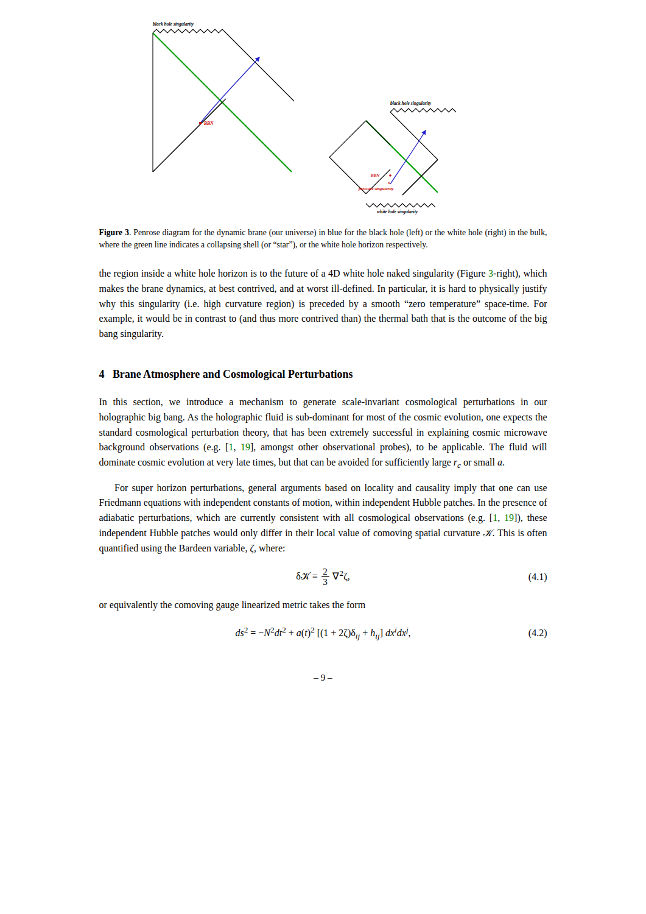black hole singularity BBN black hole singularity white hole singularity BBN x pressure singularity
Figure 3. Penrose diagram for the dynamic brane (our universe) in blue for the black hole (left) or the white hole (right) in the bulk, where the green line indicates a collapsing shell (or “star”), or the white hole horizon respectively.
the region inside a white hole horizon is to the future of a 4D white hole naked singularity (Figure 3-right), which makes the brane dynamics, at best contrived, and at worst ill-defined. In particular, it is hard to physically justify why this singularity (i.e. high curvature region) is preceded by a smooth “zero temperature” space-time. For example, it would be in contrast to (and thus more contrived than) the thermal bath that is the outcome of the big bang singularity.
4 Brane Atmosphere and Cosmological Perturbations
In this section, we introduce a mechanism to generate scale-invariant cosmological perturbations in our holographic big bang. As the holographic fluid is sub-dominant for most of the cosmic evolution, one expects the standard cosmological perturbation theory, that has been extremely successful in explaining cosmic microwave background observations (e.g. [1, 19], amongst other observational probes), to be applicable. The fluid will dominate cosmic evolution at very late times, but that can be avoided for sufficiently large rc or small a.
For super horizon perturbations, general arguments based on locality and causality imply that one can use Friedmann equations with independent constants of motion, within independent Hubble patches. In the presence of adiabatic perturbations, which are currently consistent with all cosmological observations (e.g. [1, 19]), these independent Hubble patches would only differ in their local value of comoving spatial curvature 𝒦. This is often quantified using the Bardeen variable, ζ, where:
δ𝒦 ≡ 23 ∇2ζ, (4.1)
or equivalently the comoving gauge linearized metric takes the form
ds2 = −N2dt2 + a(t)2 [(1 + 2ζ)δij + hij] dxidxj, (4.2)
– 9 –